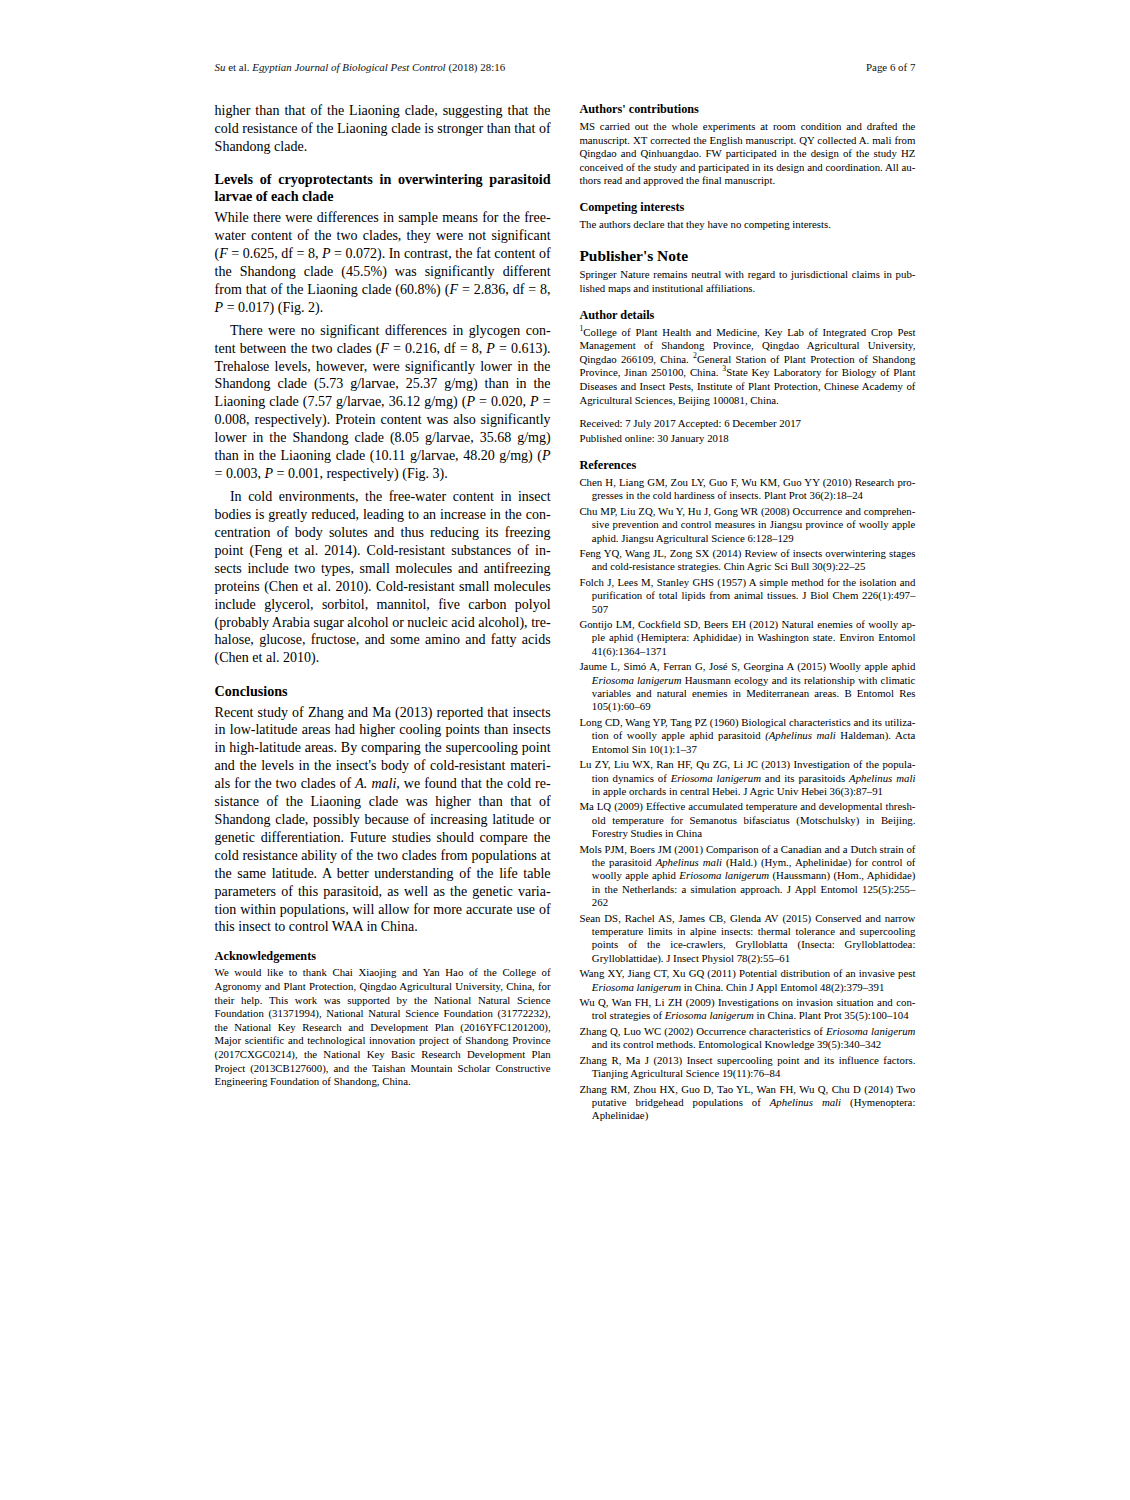Su et al. Egyptian Journal of Biological Pest Control (2018) 28:16
Page 6 of 7
higher than that of the Liaoning clade, suggesting that the cold resistance of the Liaoning clade is stronger than that of Shandong clade.
Levels of cryoprotectants in overwintering parasitoid larvae of each clade
While there were differences in sample means for the free-water content of the two clades, they were not significant (F = 0.625, df = 8, P = 0.072). In contrast, the fat content of the Shandong clade (45.5%) was significantly different from that of the Liaoning clade (60.8%) (F = 2.836, df = 8, P = 0.017) (Fig. 2).
There were no significant differences in glycogen content between the two clades (F = 0.216, df = 8, P = 0.613). Trehalose levels, however, were significantly lower in the Shandong clade (5.73 g/larvae, 25.37 g/mg) than in the Liaoning clade (7.57 g/larvae, 36.12 g/mg) (P = 0.020, P = 0.008, respectively). Protein content was also significantly lower in the Shandong clade (8.05 g/larvae, 35.68 g/mg) than in the Liaoning clade (10.11 g/larvae, 48.20 g/mg) (P = 0.003, P = 0.001, respectively) (Fig. 3).
In cold environments, the free-water content in insect bodies is greatly reduced, leading to an increase in the concentration of body solutes and thus reducing its freezing point (Feng et al. 2014). Cold-resistant substances of insects include two types, small molecules and antifreezing proteins (Chen et al. 2010). Cold-resistant small molecules include glycerol, sorbitol, mannitol, five carbon polyol (probably Arabia sugar alcohol or nucleic acid alcohol), trehalose, glucose, fructose, and some amino and fatty acids (Chen et al. 2010).
Conclusions
Recent study of Zhang and Ma (2013) reported that insects in low-latitude areas had higher cooling points than insects in high-latitude areas. By comparing the supercooling point and the levels in the insect's body of cold-resistant materials for the two clades of A. mali, we found that the cold resistance of the Liaoning clade was higher than that of Shandong clade, possibly because of increasing latitude or genetic differentiation. Future studies should compare the cold resistance ability of the two clades from populations at the same latitude. A better understanding of the life table parameters of this parasitoid, as well as the genetic variation within populations, will allow for more accurate use of this insect to control WAA in China.
Acknowledgements
We would like to thank Chai Xiaojing and Yan Hao of the College of Agronomy and Plant Protection, Qingdao Agricultural University, China, for their help. This work was supported by the National Natural Science Foundation (31371994), National Natural Science Foundation (31772232), the National Key Research and Development Plan (2016YFC1201200), Major scientific and technological innovation project of Shandong Province (2017CXGC0214), the National Key Basic Research Development Plan Project (2013CB127600), and the Taishan Mountain Scholar Constructive Engineering Foundation of Shandong, China.
Authors' contributions
MS carried out the whole experiments at room condition and drafted the manuscript. XT corrected the English manuscript. QY collected A. mali from Qingdao and Qinhuangdao. FW participated in the design of the study HZ conceived of the study and participated in its design and coordination. All authors read and approved the final manuscript.
Competing interests
The authors declare that they have no competing interests.
Publisher's Note
Springer Nature remains neutral with regard to jurisdictional claims in published maps and institutional affiliations.
Author details
1College of Plant Health and Medicine, Key Lab of Integrated Crop Pest Management of Shandong Province, Qingdao Agricultural University, Qingdao 266109, China. 2General Station of Plant Protection of Shandong Province, Jinan 250100, China. 3State Key Laboratory for Biology of Plant Diseases and Insect Pests, Institute of Plant Protection, Chinese Academy of Agricultural Sciences, Beijing 100081, China.
Received: 7 July 2017 Accepted: 6 December 2017
Published online: 30 January 2018
References
Chen H, Liang GM, Zou LY, Guo F, Wu KM, Guo YY (2010) Research progresses in the cold hardiness of insects. Plant Prot 36(2):18–24
Chu MP, Liu ZQ, Wu Y, Hu J, Gong WR (2008) Occurrence and comprehensive prevention and control measures in Jiangsu province of woolly apple aphid. Jiangsu Agricultural Science 6:128–129
Feng YQ, Wang JL, Zong SX (2014) Review of insects overwintering stages and cold-resistance strategies. Chin Agric Sci Bull 30(9):22–25
Folch J, Lees M, Stanley GHS (1957) A simple method for the isolation and purification of total lipids from animal tissues. J Biol Chem 226(1):497–507
Gontijo LM, Cockfield SD, Beers EH (2012) Natural enemies of woolly apple aphid (Hemiptera: Aphididae) in Washington state. Environ Entomol 41(6):1364–1371
Jaume L, Simó A, Ferran G, José S, Georgina A (2015) Woolly apple aphid Eriosoma lanigerum Hausmann ecology and its relationship with climatic variables and natural enemies in Mediterranean areas. B Entomol Res 105(1):60–69
Long CD, Wang YP, Tang PZ (1960) Biological characteristics and its utilization of woolly apple aphid parasitoid (Aphelinus mali Haldeman). Acta Entomol Sin 10(1):1–37
Lu ZY, Liu WX, Ran HF, Qu ZG, Li JC (2013) Investigation of the population dynamics of Eriosoma lanigerum and its parasitoids Aphelinus mali in apple orchards in central Hebei. J Agric Univ Hebei 36(3):87–91
Ma LQ (2009) Effective accumulated temperature and developmental threshold temperature for Semanotus bifasciatus (Motschulsky) in Beijing. Forestry Studies in China
Mols PJM, Boers JM (2001) Comparison of a Canadian and a Dutch strain of the parasitoid Aphelinus mali (Hald.) (Hym., Aphelinidae) for control of woolly apple aphid Eriosoma lanigerum (Haussmann) (Hom., Aphididae) in the Netherlands: a simulation approach. J Appl Entomol 125(5):255–262
Sean DS, Rachel AS, James CB, Glenda AV (2015) Conserved and narrow temperature limits in alpine insects: thermal tolerance and supercooling points of the ice-crawlers, Grylloblatta (Insecta: Grylloblattodea: Grylloblattidae). J Insect Physiol 78(2):55–61
Wang XY, Jiang CT, Xu GQ (2011) Potential distribution of an invasive pest Eriosoma lanigerum in China. Chin J Appl Entomol 48(2):379–391
Wu Q, Wan FH, Li ZH (2009) Investigations on invasion situation and control strategies of Eriosoma lanigerum in China. Plant Prot 35(5):100–104
Zhang Q, Luo WC (2002) Occurrence characteristics of Eriosoma lanigerum and its control methods. Entomological Knowledge 39(5):340–342
Zhang R, Ma J (2013) Insect supercooling point and its influence factors. Tianjing Agricultural Science 19(11):76–84
Zhang RM, Zhou HX, Guo D, Tao YL, Wan FH, Wu Q, Chu D (2014) Two putative bridgehead populations of Aphelinus mali (Hymenoptera: Aphelinidae)